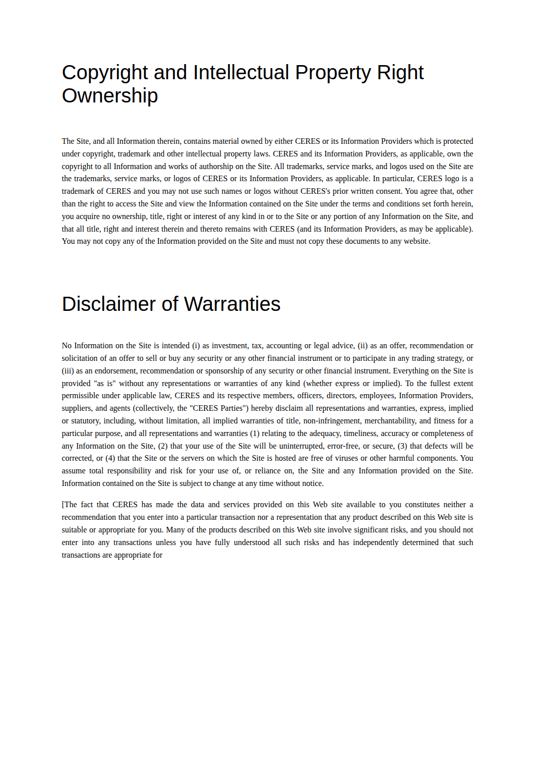Copyright and Intellectual Property Right Ownership
The Site, and all Information therein, contains material owned by either CERES or its Information Providers which is protected under copyright, trademark and other intellectual property laws. CERES and its Information Providers, as applicable, own the copyright to all Information and works of authorship on the Site. All trademarks, service marks, and logos used on the Site are the trademarks, service marks, or logos of CERES or its Information Providers, as applicable. In particular, CERES logo is a trademark of CERES and you may not use such names or logos without CERES's prior written consent. You agree that, other than the right to access the Site and view the Information contained on the Site under the terms and conditions set forth herein, you acquire no ownership, title, right or interest of any kind in or to the Site or any portion of any Information on the Site, and that all title, right and interest therein and thereto remains with CERES (and its Information Providers, as may be applicable). You may not copy any of the Information provided on the Site and must not copy these documents to any website.
Disclaimer of Warranties
No Information on the Site is intended (i) as investment, tax, accounting or legal advice, (ii) as an offer, recommendation or solicitation of an offer to sell or buy any security or any other financial instrument or to participate in any trading strategy, or (iii) as an endorsement, recommendation or sponsorship of any security or other financial instrument. Everything on the Site is provided "as is" without any representations or warranties of any kind (whether express or implied). To the fullest extent permissible under applicable law, CERES and its respective members, officers, directors, employees, Information Providers, suppliers, and agents (collectively, the "CERES Parties") hereby disclaim all representations and warranties, express, implied or statutory, including, without limitation, all implied warranties of title, non-infringement, merchantability, and fitness for a particular purpose, and all representations and warranties (1) relating to the adequacy, timeliness, accuracy or completeness of any Information on the Site, (2) that your use of the Site will be uninterrupted, error-free, or secure, (3) that defects will be corrected, or (4) that the Site or the servers on which the Site is hosted are free of viruses or other harmful components. You assume total responsibility and risk for your use of, or reliance on, the Site and any Information provided on the Site. Information contained on the Site is subject to change at any time without notice.
[The fact that CERES has made the data and services provided on this Web site available to you constitutes neither a recommendation that you enter into a particular transaction nor a representation that any product described on this Web site is suitable or appropriate for you. Many of the products described on this Web site involve significant risks, and you should not enter into any transactions unless you have fully understood all such risks and has independently determined that such transactions are appropriate for